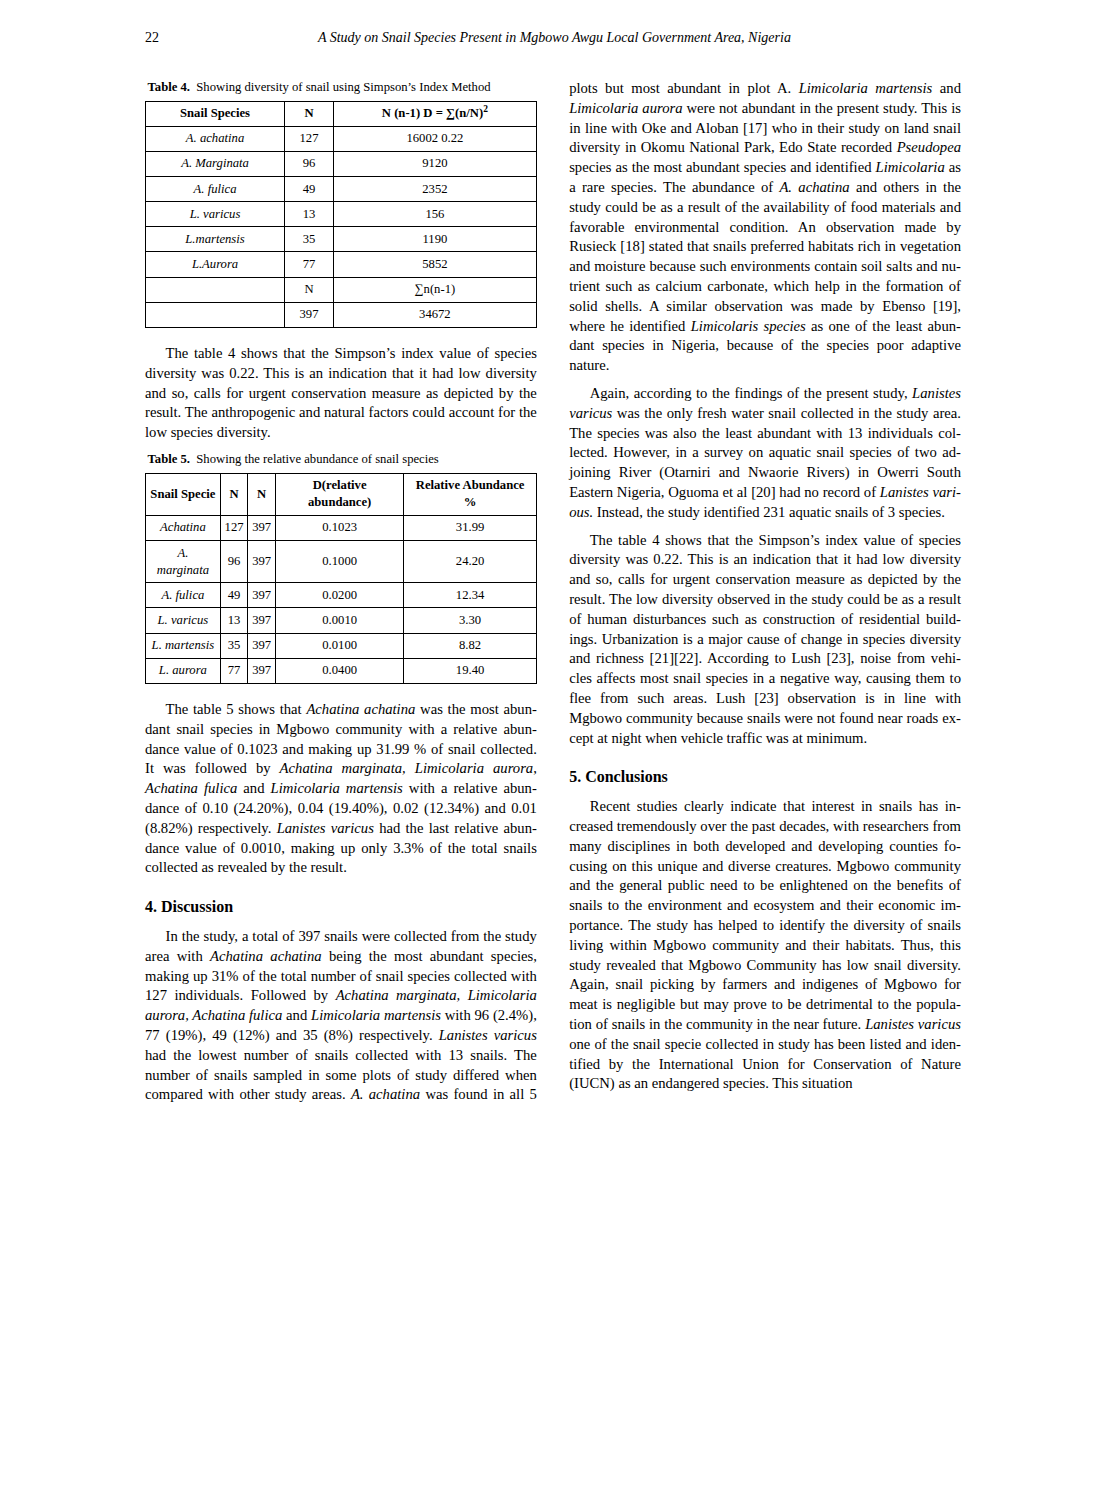22 A Study on Snail Species Present in Mgbowo Awgu Local Government Area, Nigeria
Table 4. Showing diversity of snail using Simpson’s Index Method
| Snail Species | N | N (n-1) D = ∑(n/N) 2 |
| --- | --- | --- |
| A. achatina | 127 | 16002 0.22 |
| A. Marginata | 96 | 9120 |
| A. fulica | 49 | 2352 |
| L. varicus | 13 | 156 |
| L.martensis | 35 | 1190 |
| L.Aurora | 77 | 5852 |
| | N | ∑n(n-1) |
| | 397 | 34672 |
The table 4 shows that the Simpson’s index value of species diversity was 0.22. This is an indication that it had low diversity and so, calls for urgent conservation measure as depicted by the result. The anthropogenic and natural factors could account for the low species diversity.
Table 5. Showing the relative abundance of snail species
| Snail Specie | N | N | D(relative abundance) | Relative Abundance % |
| --- | --- | --- | --- | --- |
| Achatina | 127 | 397 | 0.1023 | 31.99 |
| A. marginata | 96 | 397 | 0.1000 | 24.20 |
| A. fulica | 49 | 397 | 0.0200 | 12.34 |
| L. varicus | 13 | 397 | 0.0010 | 3.30 |
| L. martensis | 35 | 397 | 0.0100 | 8.82 |
| L. aurora | 77 | 397 | 0.0400 | 19.40 |
The table 5 shows that Achatina achatina was the most abundant snail species in Mgbowo community with a relative abundance value of 0.1023 and making up 31.99 % of snail collected. It was followed by Achatina marginata, Limicolaria aurora, Achatina fulica and Limicolaria martensis with a relative abundance of 0.10 (24.20%), 0.04 (19.40%), 0.02 (12.34%) and 0.01 (8.82%) respectively. Lanistes varicus had the last relative abundance value of 0.0010, making up only 3.3% of the total snails collected as revealed by the result.
4. Discussion
In the study, a total of 397 snails were collected from the study area with Achatina achatina being the most abundant species, making up 31% of the total number of snail species collected with 127 individuals. Followed by Achatina marginata, Limicolaria aurora, Achatina fulica and Limicolaria martensis with 96 (2.4%), 77 (19%), 49 (12%) and 35 (8%) respectively. Lanistes varicus had the lowest number of snails collected with 13 snails. The number of snails sampled in some plots of study differed when compared with other study areas. A. achatina was found in all 5 plots but most abundant in plot A. Limicolaria martensis and Limicolaria aurora were not abundant in the present study. This is in line with Oke and Aloban [17] who in their study on land snail diversity in Okomu National Park, Edo State recorded Pseudopea species as the most abundant species and identified Limicolaria as a rare species. The abundance of A. achatina and others in the study could be as a result of the availability of food materials and favorable environmental condition. An observation made by Rusieck [18] stated that snails preferred habitats rich in vegetation and moisture because such environments contain soil salts and nutrient such as calcium carbonate, which help in the formation of solid shells. A similar observation was made by Ebenso [19], where he identified Limicolaris species as one of the least abundant species in Nigeria, because of the species poor adaptive nature.
Again, according to the findings of the present study, Lanistes varicus was the only fresh water snail collected in the study area. The species was also the least abundant with 13 individuals collected. However, in a survey on aquatic snail species of two adjoining River (Otarniri and Nwaorie Rivers) in Owerri South Eastern Nigeria, Oguoma et al [20] had no record of Lanistes various. Instead, the study identified 231 aquatic snails of 3 species.
The table 4 shows that the Simpson’s index value of species diversity was 0.22. This is an indication that it had low diversity and so, calls for urgent conservation measure as depicted by the result. The low diversity observed in the study could be as a result of human disturbances such as construction of residential buildings. Urbanization is a major cause of change in species diversity and richness [21][22]. According to Lush [23], noise from vehicles affects most snail species in a negative way, causing them to flee from such areas. Lush [23] observation is in line with Mgbowo community because snails were not found near roads except at night when vehicle traffic was at minimum.
5. Conclusions
Recent studies clearly indicate that interest in snails has increased tremendously over the past decades, with researchers from many disciplines in both developed and developing counties focusing on this unique and diverse creatures. Mgbowo community and the general public need to be enlightened on the benefits of snails to the environment and ecosystem and their economic importance. The study has helped to identify the diversity of snails living within Mgbowo community and their habitats. Thus, this study revealed that Mgbowo Community has low snail diversity. Again, snail picking by farmers and indigenes of Mgbowo for meat is negligible but may prove to be detrimental to the population of snails in the community in the near future. Lanistes varicus one of the snail specie collected in study has been listed and identified by the International Union for Conservation of Nature (IUCN) as an endangered species. This situation